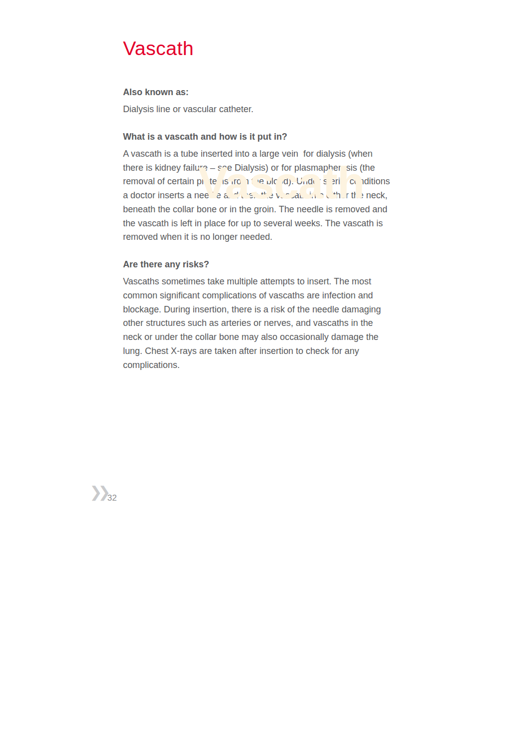Vascath
Also known as:
Dialysis line or vascular catheter.
What is a vascath and how is it put in?
A vascath is a tube inserted into a large vein for dialysis (when there is kidney failure – see Dialysis) or for plasmapheresis (the removal of certain proteins from the blood). Under sterile conditions a doctor inserts a needle and then the vascath into either the neck, beneath the collar bone or in the groin. The needle is removed and the vascath is left in place for up to several weeks. The vascath is removed when it is no longer needed.
Are there any risks?
Vascaths sometimes take multiple attempts to insert. The most common significant complications of vascaths are infection and blockage. During insertion, there is a risk of the needle damaging other structures such as arteries or nerves, and vascaths in the neck or under the collar bone may also occasionally damage the lung. Chest X-rays are taken after insertion to check for any complications.
Vascath
❯❯ 32